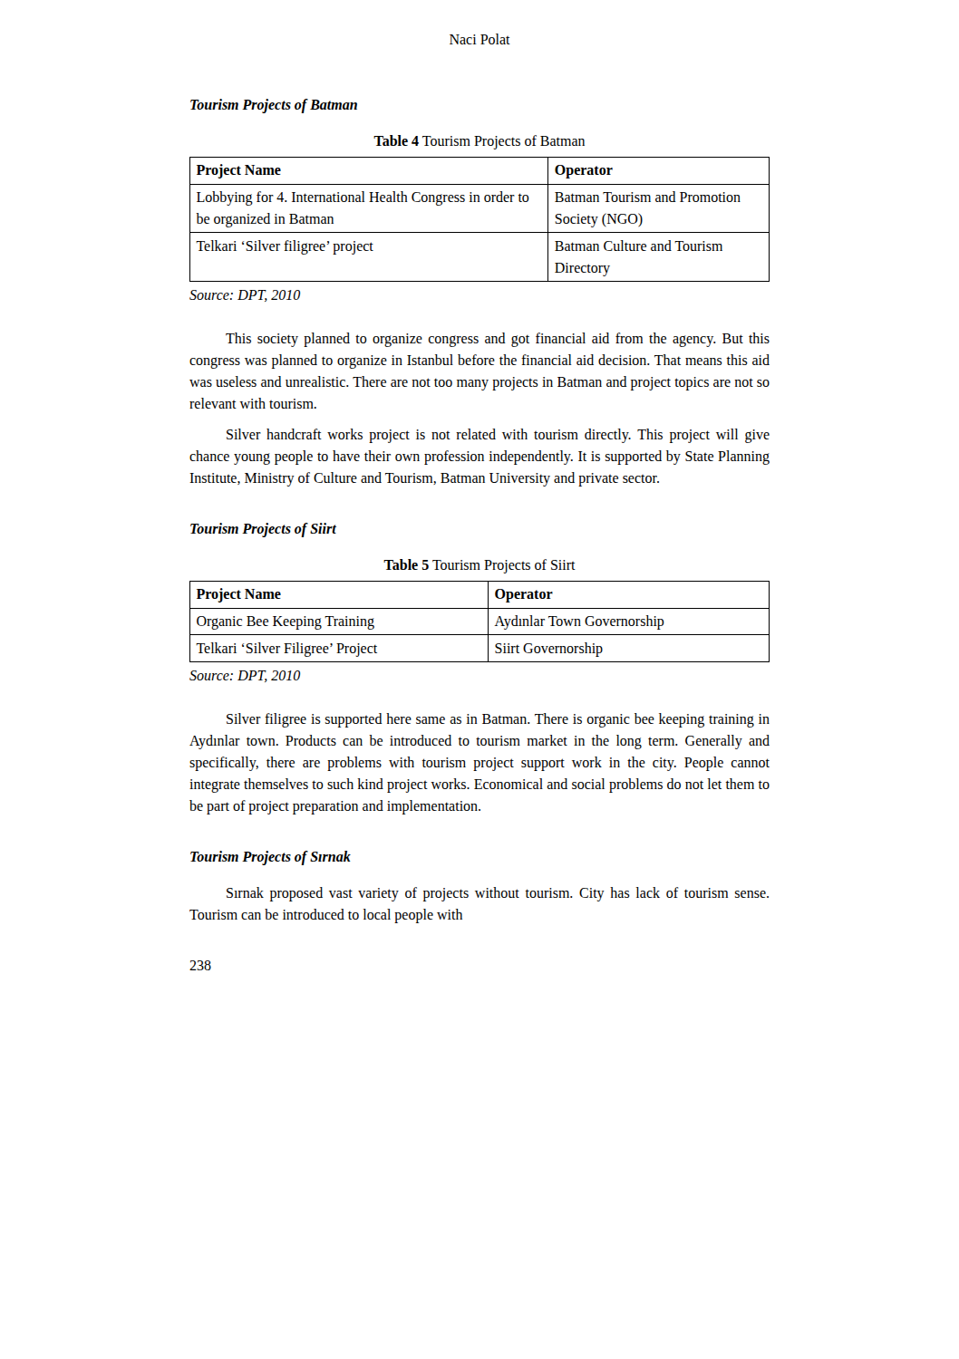Naci Polat
Tourism Projects of Batman
Table 4 Tourism Projects of Batman
| Project Name | Operator |
| --- | --- |
| Lobbying for 4. International Health Congress in order to be organized in Batman | Batman Tourism and Promotion Society (NGO) |
| Telkari ‘Silver filigree’ project | Batman Culture and Tourism Directory |
Source: DPT, 2010
This society planned to organize congress and got financial aid from the agency. But this congress was planned to organize in Istanbul before the financial aid decision. That means this aid was useless and unrealistic. There are not too many projects in Batman and project topics are not so relevant with tourism.
Silver handcraft works project is not related with tourism directly. This project will give chance young people to have their own profession independently. It is supported by State Planning Institute, Ministry of Culture and Tourism, Batman University and private sector.
Tourism Projects of Siirt
Table 5 Tourism Projects of Siirt
| Project Name | Operator |
| --- | --- |
| Organic Bee Keeping Training | Aydınlar Town Governorship |
| Telkari ‘Silver Filigree’ Project | Siirt Governorship |
Source: DPT, 2010
Silver filigree is supported here same as in Batman. There is organic bee keeping training in Aydınlar town. Products can be introduced to tourism market in the long term. Generally and specifically, there are problems with tourism project support work in the city. People cannot integrate themselves to such kind project works. Economical and social problems do not let them to be part of project preparation and implementation.
Tourism Projects of Sırnak
Sırnak proposed vast variety of projects without tourism. City has lack of tourism sense. Tourism can be introduced to local people with
238